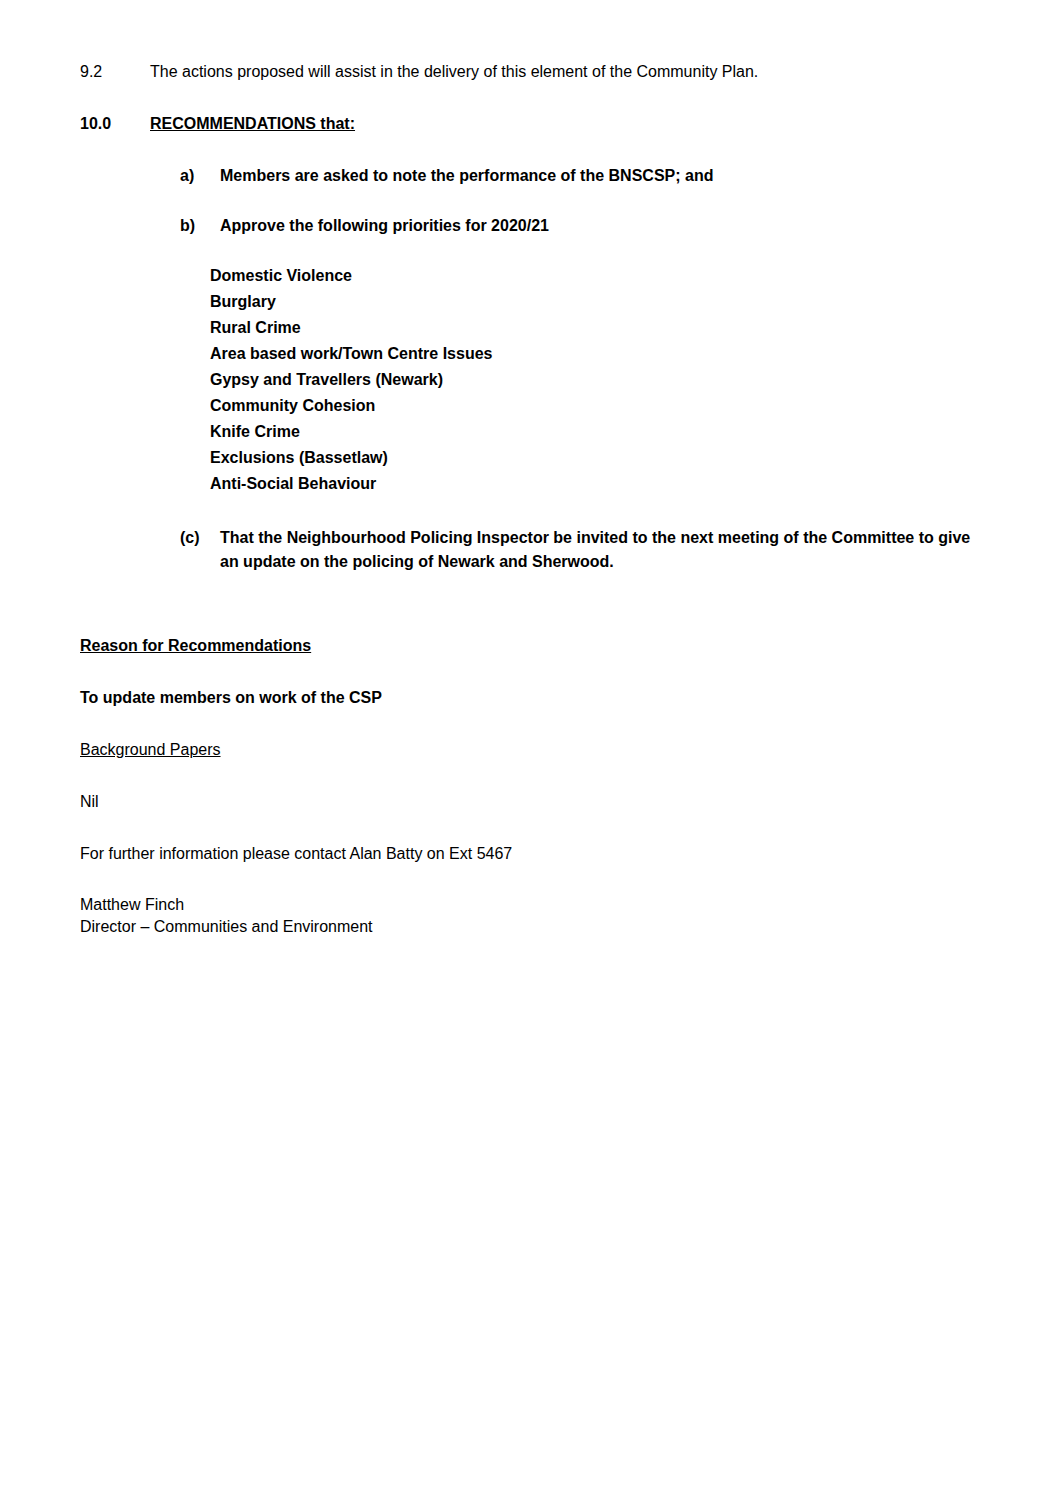9.2
The actions proposed will assist in the delivery of this element of the Community Plan.
10.0
RECOMMENDATIONS that:
a)
Members are asked to note the performance of the BNSCSP; and
b)
Approve the following priorities for 2020/21
Domestic Violence
Burglary
Rural Crime
Area based work/Town Centre Issues
Gypsy and Travellers (Newark)
Community Cohesion
Knife Crime
Exclusions (Bassetlaw)
Anti-Social Behaviour
(c)
That the Neighbourhood Policing Inspector be invited to the next meeting of the Committee to give an update on the policing of Newark and Sherwood.
Reason for Recommendations
To update members on work of the CSP
Background Papers
Nil
For further information please contact Alan Batty on Ext 5467
Matthew Finch
Director – Communities and Environment